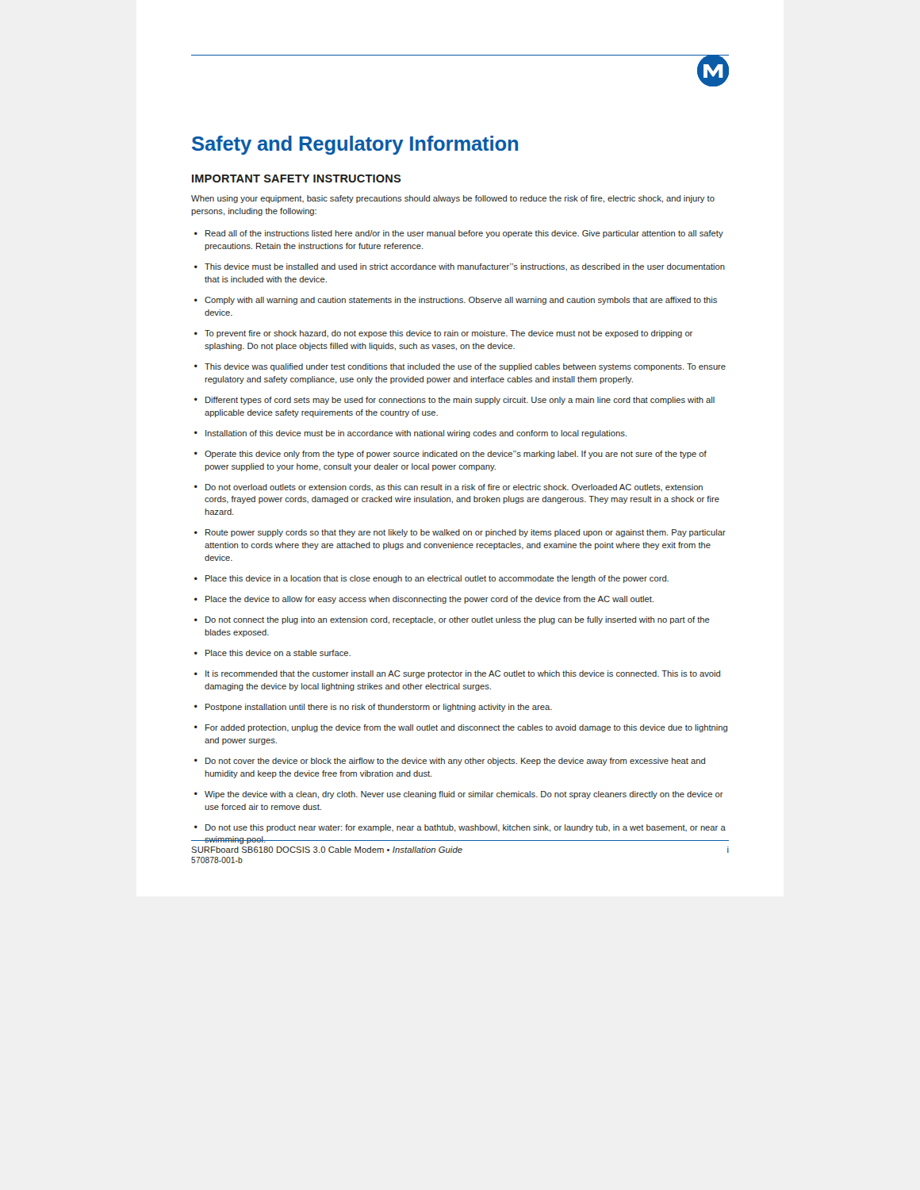Safety and Regulatory Information
IMPORTANT SAFETY INSTRUCTIONS
When using your equipment, basic safety precautions should always be followed to reduce the risk of fire, electric shock, and injury to persons, including the following:
Read all of the instructions listed here and/or in the user manual before you operate this device. Give particular attention to all safety precautions. Retain the instructions for future reference.
This device must be installed and used in strict accordance with manufacturer’’s instructions, as described in the user documentation that is included with the device.
Comply with all warning and caution statements in the instructions. Observe all warning and caution symbols that are affixed to this device.
To prevent fire or shock hazard, do not expose this device to rain or moisture. The device must not be exposed to dripping or splashing. Do not place objects filled with liquids, such as vases, on the device.
This device was qualified under test conditions that included the use of the supplied cables between systems components. To ensure regulatory and safety compliance, use only the provided power and interface cables and install them properly.
Different types of cord sets may be used for connections to the main supply circuit. Use only a main line cord that complies with all applicable device safety requirements of the country of use.
Installation of this device must be in accordance with national wiring codes and conform to local regulations.
Operate this device only from the type of power source indicated on the device’’s marking label. If you are not sure of the type of power supplied to your home, consult your dealer or local power company.
Do not overload outlets or extension cords, as this can result in a risk of fire or electric shock. Overloaded AC outlets, extension cords, frayed power cords, damaged or cracked wire insulation, and broken plugs are dangerous. They may result in a shock or fire hazard.
Route power supply cords so that they are not likely to be walked on or pinched by items placed upon or against them. Pay particular attention to cords where they are attached to plugs and convenience receptacles, and examine the point where they exit from the device.
Place this device in a location that is close enough to an electrical outlet to accommodate the length of the power cord.
Place the device to allow for easy access when disconnecting the power cord of the device from the AC wall outlet.
Do not connect the plug into an extension cord, receptacle, or other outlet unless the plug can be fully inserted with no part of the blades exposed.
Place this device on a stable surface.
It is recommended that the customer install an AC surge protector in the AC outlet to which this device is connected. This is to avoid damaging the device by local lightning strikes and other electrical surges.
Postpone installation until there is no risk of thunderstorm or lightning activity in the area.
For added protection, unplug the device from the wall outlet and disconnect the cables to avoid damage to this device due to lightning and power surges.
Do not cover the device or block the airflow to the device with any other objects. Keep the device away from excessive heat and humidity and keep the device free from vibration and dust.
Wipe the device with a clean, dry cloth. Never use cleaning fluid or similar chemicals. Do not spray cleaners directly on the device or use forced air to remove dust.
Do not use this product near water: for example, near a bathtub, washbowl, kitchen sink, or laundry tub, in a wet basement, or near a swimming pool.
SURFboard SB6180 DOCSIS 3.0 Cable Modem • Installation Guide i
570878-001-b